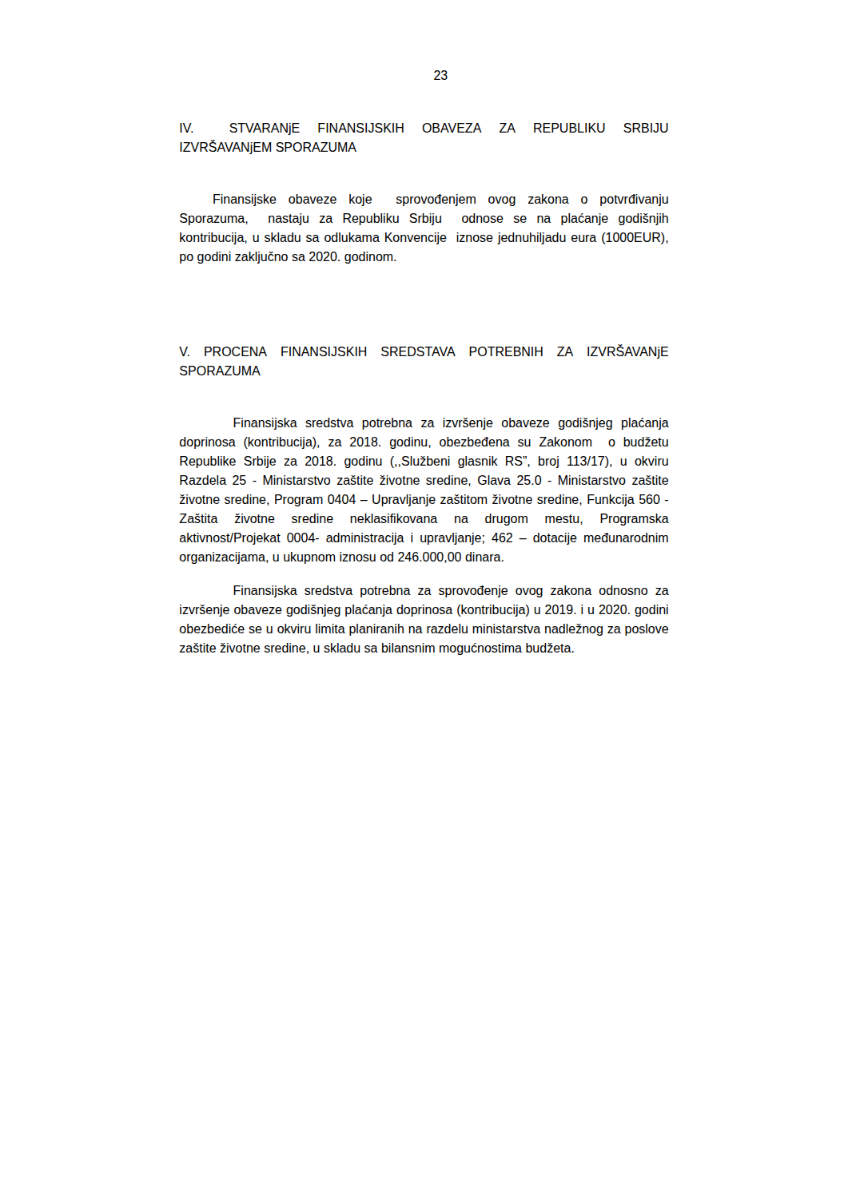23
IV. STVARANjE FINANSIJSKIH OBAVEZA ZA REPUBLIKU SRBIJU IZVRŠAVANjEM SPORAZUMA
Finansijske obaveze koje sprovođenjem ovog zakona o potvrđivanju Sporazuma, nastaju za Republiku Srbiju odnose se na plaćanje godišnjih kontribucija, u skladu sa odlukama Konvencije iznose jednuhiljadu eura (1000EUR), po godini zaključno sa 2020. godinom.
V. PROCENA FINANSIJSKIH SREDSTAVA POTREBNIH ZA IZVRŠAVANjE SPORAZUMA
Finansijska sredstva potrebna za izvršenje obaveze godišnjeg plaćanja doprinosa (kontribucija), za 2018. godinu, obezbeđena su Zakonom o budžetu Republike Srbije za 2018. godinu (,,Službeni glasnik RS”, broj 113/17), u okviru Razdela 25 - Ministarstvo zaštite životne sredine, Glava 25.0 - Ministarstvo zaštite životne sredine, Program 0404 – Upravljanje zaštitom životne sredine, Funkcija 560 - Zaštita životne sredine neklasifikovana na drugom mestu, Programska aktivnost/Projekat 0004- administracija i upravljanje; 462 – dotacije međunarodnim organizacijama, u ukupnom iznosu od 246.000,00 dinara.
Finansijska sredstva potrebna za sprovođenje ovog zakona odnosno za izvršenje obaveze godišnjeg plaćanja doprinosa (kontribucija) u 2019. i u 2020. godini obezbediće se u okviru limita planiranih na razdelu ministarstva nadležnog za poslove zaštite životne sredine, u skladu sa bilansnim mogućnostima budžeta.